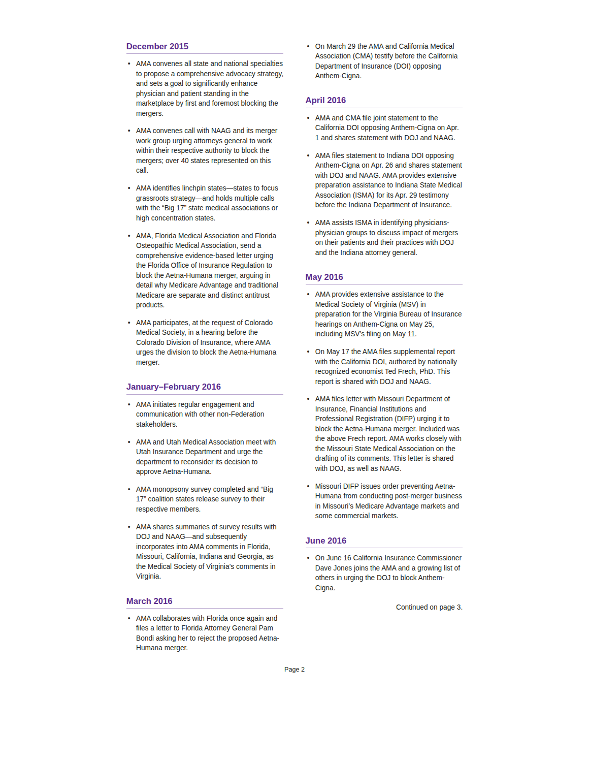December 2015
AMA convenes all state and national specialties to propose a comprehensive advocacy strategy, and sets a goal to significantly enhance physician and patient standing in the marketplace by first and foremost blocking the mergers.
AMA convenes call with NAAG and its merger work group urging attorneys general to work within their respective authority to block the mergers; over 40 states represented on this call.
AMA identifies linchpin states—states to focus grassroots strategy—and holds multiple calls with the “Big 17” state medical associations or high concentration states.
AMA, Florida Medical Association and Florida Osteopathic Medical Association, send a comprehensive evidence-based letter urging the Florida Office of Insurance Regulation to block the Aetna-Humana merger, arguing in detail why Medicare Advantage and traditional Medicare are separate and distinct antitrust products.
AMA participates, at the request of Colorado Medical Society, in a hearing before the Colorado Division of Insurance, where AMA urges the division to block the Aetna-Humana merger.
January–February 2016
AMA initiates regular engagement and communication with other non-Federation stakeholders.
AMA and Utah Medical Association meet with Utah Insurance Department and urge the department to reconsider its decision to approve Aetna-Humana.
AMA monopsony survey completed and “Big 17” coalition states release survey to their respective members.
AMA shares summaries of survey results with DOJ and NAAG—and subsequently incorporates into AMA comments in Florida, Missouri, California, Indiana and Georgia, as the Medical Society of Virginia’s comments in Virginia.
March 2016
AMA collaborates with Florida once again and files a letter to Florida Attorney General Pam Bondi asking her to reject the proposed Aetna-Humana merger.
On March 29 the AMA and California Medical Association (CMA) testify before the California Department of Insurance (DOI) opposing Anthem-Cigna.
April 2016
AMA and CMA file joint statement to the California DOI opposing Anthem-Cigna on Apr. 1 and shares statement with DOJ and NAAG.
AMA files statement to Indiana DOI opposing Anthem-Cigna on Apr. 26 and shares statement with DOJ and NAAG. AMA provides extensive preparation assistance to Indiana State Medical Association (ISMA) for its Apr. 29 testimony before the Indiana Department of Insurance.
AMA assists ISMA in identifying physicians-physician groups to discuss impact of mergers on their patients and their practices with DOJ and the Indiana attorney general.
May 2016
AMA provides extensive assistance to the Medical Society of Virginia (MSV) in preparation for the Virginia Bureau of Insurance hearings on Anthem-Cigna on May 25, including MSV’s filing on May 11.
On May 17 the AMA files supplemental report with the California DOI, authored by nationally recognized economist Ted Frech, PhD. This report is shared with DOJ and NAAG.
AMA files letter with Missouri Department of Insurance, Financial Institutions and Professional Registration (DIFP) urging it to block the Aetna-Humana merger. Included was the above Frech report. AMA works closely with the Missouri State Medical Association on the drafting of its comments. This letter is shared with DOJ, as well as NAAG.
Missouri DIFP issues order preventing Aetna-Humana from conducting post-merger business in Missouri’s Medicare Advantage markets and some commercial markets.
June 2016
On June 16 California Insurance Commissioner Dave Jones joins the AMA and a growing list of others in urging the DOJ to block Anthem-Cigna.
Continued on page 3.
Page 2